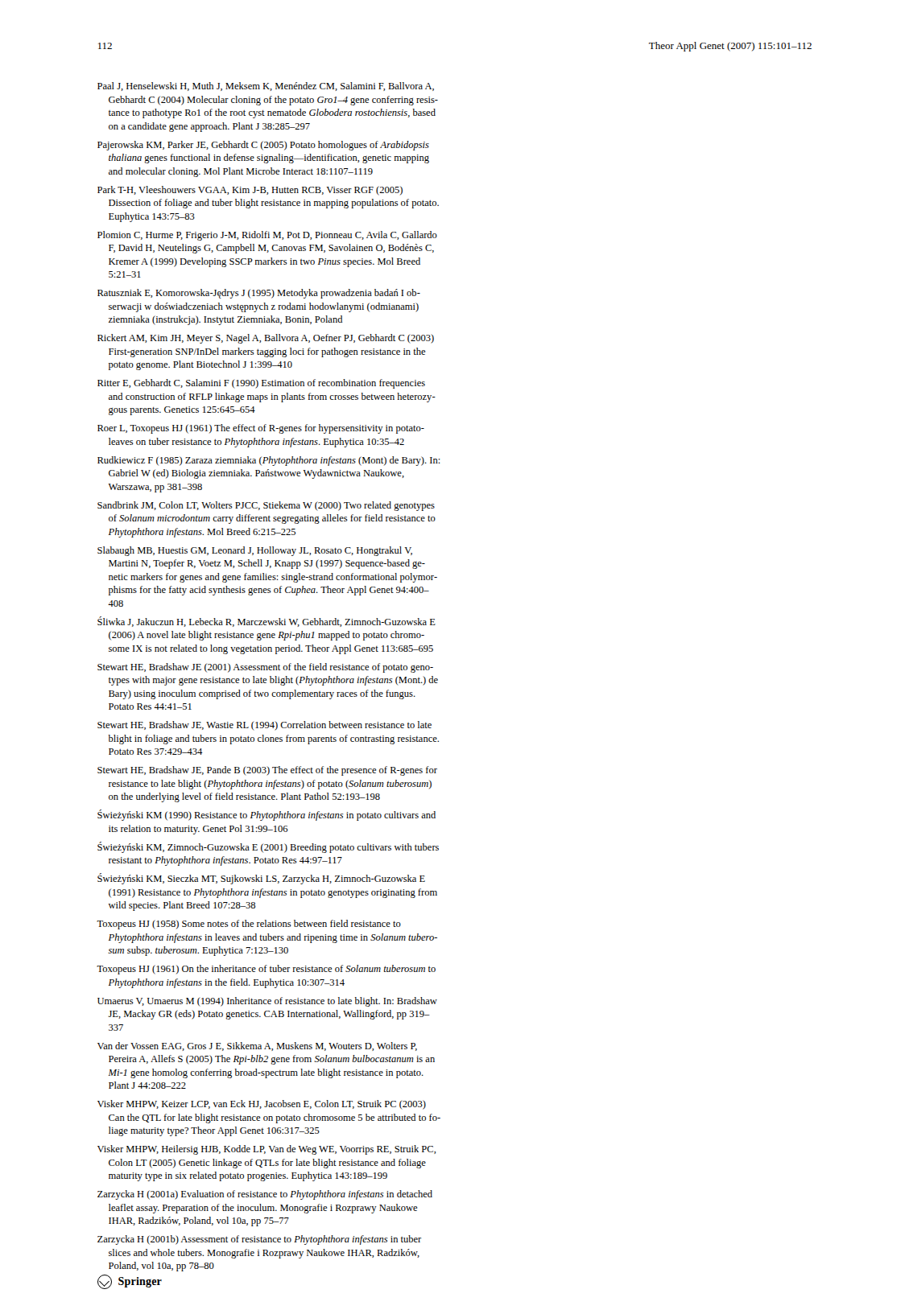112 Theor Appl Genet (2007) 115:101–112
Paal J, Henselewski H, Muth J, Meksem K, Menéndez CM, Salamini F, Ballvora A, Gebhardt C (2004) Molecular cloning of the potato Gro1–4 gene conferring resistance to pathotype Ro1 of the root cyst nematode Globodera rostochiensis, based on a candidate gene approach. Plant J 38:285–297
Pajerowska KM, Parker JE, Gebhardt C (2005) Potato homologues of Arabidopsis thaliana genes functional in defense signaling—identification, genetic mapping and molecular cloning. Mol Plant Microbe Interact 18:1107–1119
Park T-H, Vleeshouwers VGAA, Kim J-B, Hutten RCB, Visser RGF (2005) Dissection of foliage and tuber blight resistance in mapping populations of potato. Euphytica 143:75–83
Plomion C, Hurme P, Frigerio J-M, Ridolfi M, Pot D, Pionneau C, Avila C, Gallardo F, David H, Neutelings G, Campbell M, Canovas FM, Savolainen O, Bodénès C, Kremer A (1999) Developing SSCP markers in two Pinus species. Mol Breed 5:21–31
Ratuszniak E, Komorowska-Jędrys J (1995) Metodyka prowadzenia badań I obserwacji w doświadczeniach wstępnych z rodami hodowlanymi (odmianami) ziemniaka (instrukcja). Instytut Ziemniaka, Bonin, Poland
Rickert AM, Kim JH, Meyer S, Nagel A, Ballvora A, Oefner PJ, Gebhardt C (2003) First-generation SNP/InDel markers tagging loci for pathogen resistance in the potato genome. Plant Biotechnol J 1:399–410
Ritter E, Gebhardt C, Salamini F (1990) Estimation of recombination frequencies and construction of RFLP linkage maps in plants from crosses between heterozygous parents. Genetics 125:645–654
Roer L, Toxopeus HJ (1961) The effect of R-genes for hypersensitivity in potato-leaves on tuber resistance to Phytophthora infestans. Euphytica 10:35–42
Rudkiewicz F (1985) Zaraza ziemniaka (Phytophthora infestans (Mont) de Bary). In: Gabriel W (ed) Biologia ziemniaka. Państwowe Wydawnictwa Naukowe, Warszawa, pp 381–398
Sandbrink JM, Colon LT, Wolters PJCC, Stiekema W (2000) Two related genotypes of Solanum microdontum carry different segregating alleles for field resistance to Phytophthora infestans. Mol Breed 6:215–225
Slabaugh MB, Huestis GM, Leonard J, Holloway JL, Rosato C, Hongtrakul V, Martini N, Toepfer R, Voetz M, Schell J, Knapp SJ (1997) Sequence-based genetic markers for genes and gene families: single-strand conformational polymorphisms for the fatty acid synthesis genes of Cuphea. Theor Appl Genet 94:400–408
Śliwka J, Jakuczun H, Lebecka R, Marczewski W, Gebhardt, Zimnoch-Guzowska E (2006) A novel late blight resistance gene Rpi-phu1 mapped to potato chromosome IX is not related to long vegetation period. Theor Appl Genet 113:685–695
Stewart HE, Bradshaw JE (2001) Assessment of the field resistance of potato genotypes with major gene resistance to late blight (Phytophthora infestans (Mont.) de Bary) using inoculum comprised of two complementary races of the fungus. Potato Res 44:41–51
Stewart HE, Bradshaw JE, Wastie RL (1994) Correlation between resistance to late blight in foliage and tubers in potato clones from parents of contrasting resistance. Potato Res 37:429–434
Stewart HE, Bradshaw JE, Pande B (2003) The effect of the presence of R-genes for resistance to late blight (Phytophthora infestans) of potato (Solanum tuberosum) on the underlying level of field resistance. Plant Pathol 52:193–198
Świeżyński KM (1990) Resistance to Phytophthora infestans in potato cultivars and its relation to maturity. Genet Pol 31:99–106
Świeżyński KM, Zimnoch-Guzowska E (2001) Breeding potato cultivars with tubers resistant to Phytophthora infestans. Potato Res 44:97–117
Świeżyński KM, Sieczka MT, Sujkowski LS, Zarzycka H, Zimnoch-Guzowska E (1991) Resistance to Phytophthora infestans in potato genotypes originating from wild species. Plant Breed 107:28–38
Toxopeus HJ (1958) Some notes of the relations between field resistance to Phytophthora infestans in leaves and tubers and ripening time in Solanum tuberosum subsp. tuberosum. Euphytica 7:123–130
Toxopeus HJ (1961) On the inheritance of tuber resistance of Solanum tuberosum to Phytophthora infestans in the field. Euphytica 10:307–314
Umaerus V, Umaerus M (1994) Inheritance of resistance to late blight. In: Bradshaw JE, Mackay GR (eds) Potato genetics. CAB International, Wallingford, pp 319–337
Van der Vossen EAG, Gros J E, Sikkema A, Muskens M, Wouters D, Wolters P, Pereira A, Allefs S (2005) The Rpi-blb2 gene from Solanum bulbocastanum is an Mi-1 gene homolog conferring broad-spectrum late blight resistance in potato. Plant J 44:208–222
Visker MHPW, Keizer LCP, van Eck HJ, Jacobsen E, Colon LT, Struik PC (2003) Can the QTL for late blight resistance on potato chromosome 5 be attributed to foliage maturity type? Theor Appl Genet 106:317–325
Visker MHPW, Heilersig HJB, Kodde LP, Van de Weg WE, Voorrips RE, Struik PC, Colon LT (2005) Genetic linkage of QTLs for late blight resistance and foliage maturity type in six related potato progenies. Euphytica 143:189–199
Zarzycka H (2001a) Evaluation of resistance to Phytophthora infestans in detached leaflet assay. Preparation of the inoculum. Monografie i Rozprawy Naukowe IHAR, Radzików, Poland, vol 10a, pp 75–77
Zarzycka H (2001b) Assessment of resistance to Phytophthora infestans in tuber slices and whole tubers. Monografie i Rozprawy Naukowe IHAR, Radzików, Poland, vol 10a, pp 78–80
Springer